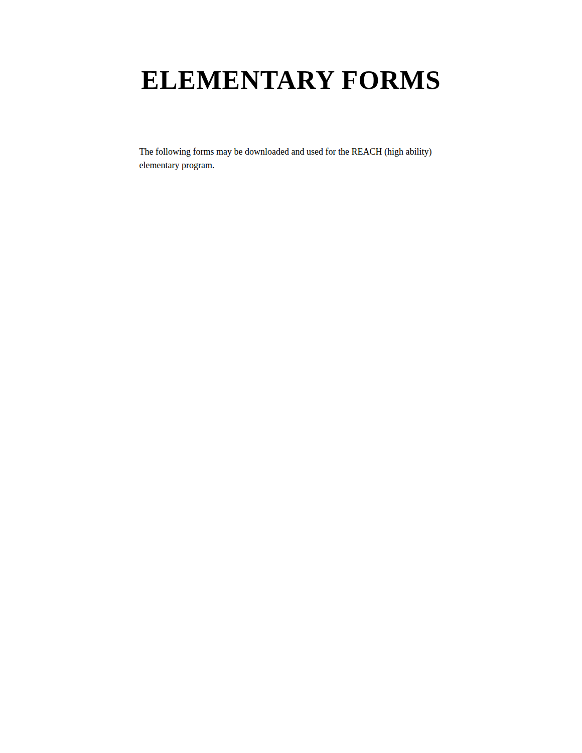ELEMENTARY FORMS
The following forms may be downloaded and used for the REACH (high ability) elementary program.